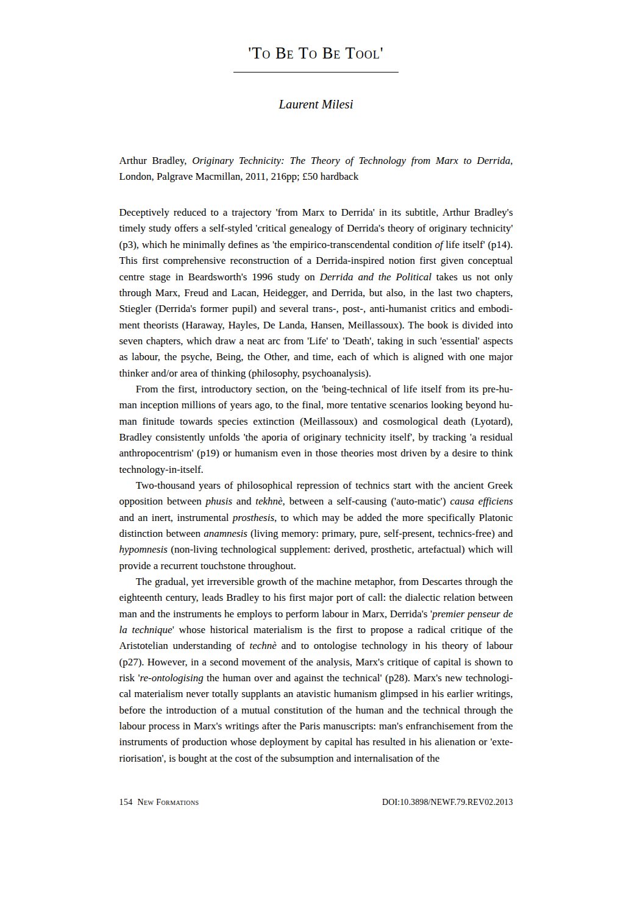'To Be To Be Tool'
Laurent Milesi
Arthur Bradley, Originary Technicity: The Theory of Technology from Marx to Derrida, London, Palgrave Macmillan, 2011, 216pp; £50 hardback
Deceptively reduced to a trajectory 'from Marx to Derrida' in its subtitle, Arthur Bradley's timely study offers a self-styled 'critical genealogy of Derrida's theory of originary technicity' (p3), which he minimally defines as 'the empirico-transcendental condition of life itself' (p14). This first comprehensive reconstruction of a Derrida-inspired notion first given conceptual centre stage in Beardsworth's 1996 study on Derrida and the Political takes us not only through Marx, Freud and Lacan, Heidegger, and Derrida, but also, in the last two chapters, Stiegler (Derrida's former pupil) and several trans-, post-, anti-humanist critics and embodiment theorists (Haraway, Hayles, De Landa, Hansen, Meillassoux). The book is divided into seven chapters, which draw a neat arc from 'Life' to 'Death', taking in such 'essential' aspects as labour, the psyche, Being, the Other, and time, each of which is aligned with one major thinker and/or area of thinking (philosophy, psychoanalysis).
From the first, introductory section, on the 'being-technical of life itself from its pre-human inception millions of years ago, to the final, more tentative scenarios looking beyond human finitude towards species extinction (Meillassoux) and cosmological death (Lyotard), Bradley consistently unfolds 'the aporia of originary technicity itself', by tracking 'a residual anthropocentrism' (p19) or humanism even in those theories most driven by a desire to think technology-in-itself.
Two-thousand years of philosophical repression of technics start with the ancient Greek opposition between phusis and tekhnè, between a self-causing ('auto-matic') causa efficiens and an inert, instrumental prosthesis, to which may be added the more specifically Platonic distinction between anamnesis (living memory: primary, pure, self-present, technics-free) and hypomnesis (non-living technological supplement: derived, prosthetic, artefactual) which will provide a recurrent touchstone throughout.
The gradual, yet irreversible growth of the machine metaphor, from Descartes through the eighteenth century, leads Bradley to his first major port of call: the dialectic relation between man and the instruments he employs to perform labour in Marx, Derrida's 'premier penseur de la technique' whose historical materialism is the first to propose a radical critique of the Aristotelian understanding of technè and to ontologise technology in his theory of labour (p27). However, in a second movement of the analysis, Marx's critique of capital is shown to risk 're-ontologising the human over and against the technical' (p28). Marx's new technological materialism never totally supplants an atavistic humanism glimpsed in his earlier writings, before the introduction of a mutual constitution of the human and the technical through the labour process in Marx's writings after the Paris manuscripts: man's enfranchisement from the instruments of production whose deployment by capital has resulted in his alienation or 'exteriorisation', is bought at the cost of the subsumption and internalisation of the
154 New Formations
DOI:10.3898/NEWF.79.REV02.2013